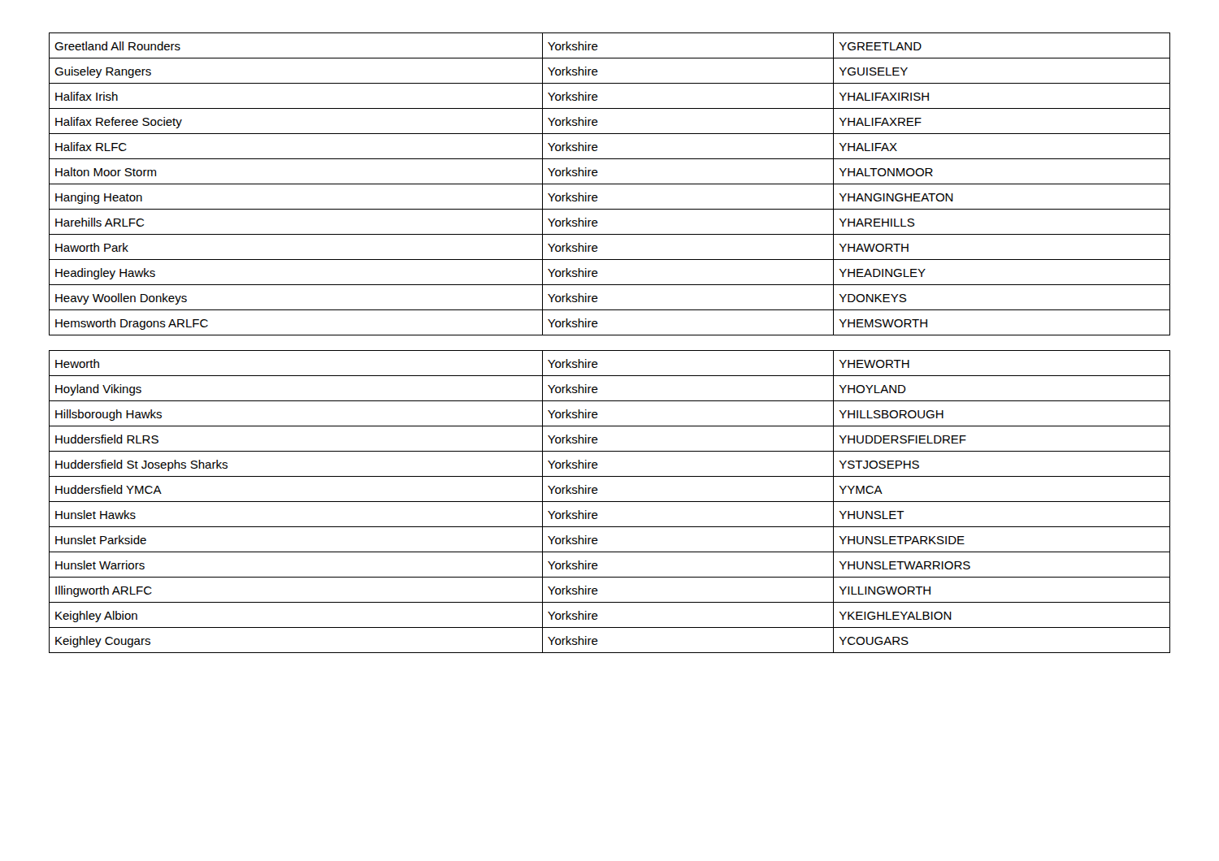| Greetland All Rounders | Yorkshire | YGREETLAND |
| Guiseley Rangers | Yorkshire | YGUISELEY |
| Halifax Irish | Yorkshire | YHALIFAXIRISH |
| Halifax Referee Society | Yorkshire | YHALIFAXREF |
| Halifax RLFC | Yorkshire | YHALIFAX |
| Halton Moor Storm | Yorkshire | YHALTONMOOR |
| Hanging Heaton | Yorkshire | YHANGINGHEATON |
| Harehills ARLFC | Yorkshire | YHAREHILLS |
| Haworth Park | Yorkshire | YHAWORTH |
| Headingley Hawks | Yorkshire | YHEADINGLEY |
| Heavy Woollen Donkeys | Yorkshire | YDONKEYS |
| Hemsworth Dragons ARLFC | Yorkshire | YHEMSWORTH |
| Heworth | Yorkshire | YHEWORTH |
| Hoyland Vikings | Yorkshire | YHOYLAND |
| Hillsborough Hawks | Yorkshire | YHILLSBOROUGH |
| Huddersfield RLRS | Yorkshire | YHUDDERSFIELDREF |
| Huddersfield St Josephs Sharks | Yorkshire | YSTJOSEPHS |
| Huddersfield YMCA | Yorkshire | YYMCA |
| Hunslet Hawks | Yorkshire | YHUNSLET |
| Hunslet Parkside | Yorkshire | YHUNSLETPARKSIDE |
| Hunslet Warriors | Yorkshire | YHUNSLETWARRIORS |
| Illingworth ARLFC | Yorkshire | YILLINGWORTH |
| Keighley Albion | Yorkshire | YKEIGHLEYALBION |
| Keighley Cougars | Yorkshire | YCOUGARS |